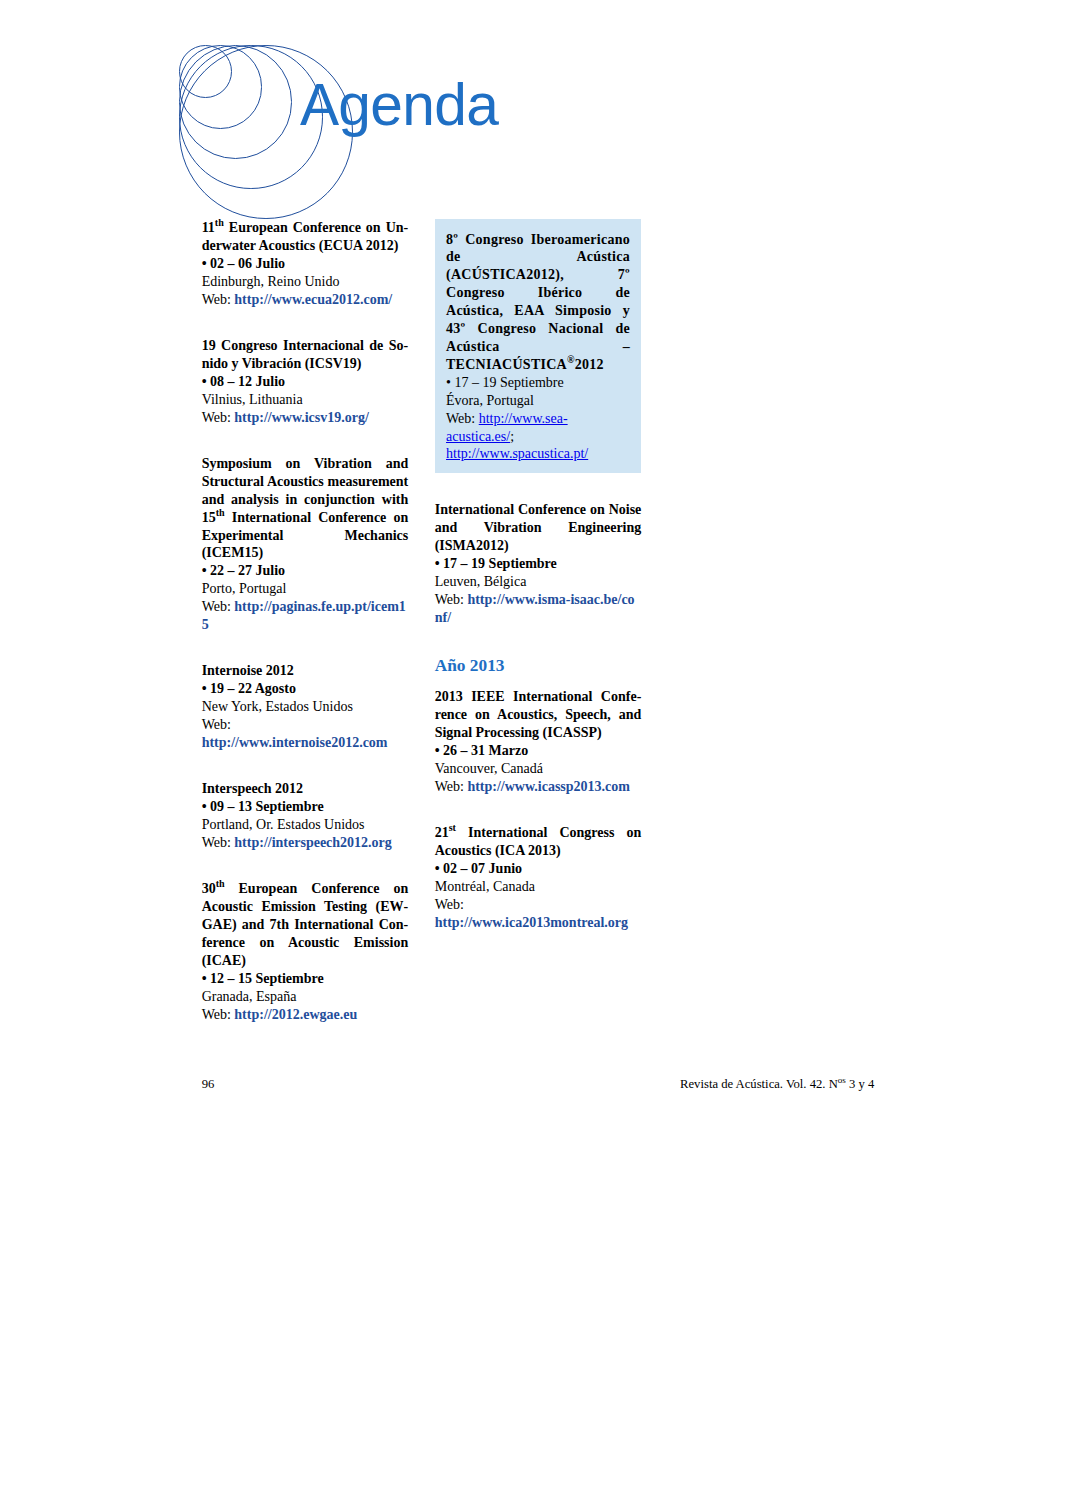Agenda
11th European Conference on Underwater Acoustics (ECUA 2012)
• 02 – 06 Julio
Edinburgh, Reino Unido
Web: http://www.ecua2012.com/
19 Congreso Internacional de Sonido y Vibración (ICSV19)
• 08 – 12 Julio
Vilnius, Lithuania
Web: http://www.icsv19.org/
Symposium on Vibration and Structural Acoustics measurement and analysis in conjunction with 15th International Conference on Experimental Mechanics (ICEM15)
• 22 – 27 Julio
Porto, Portugal
Web: http://paginas.fe.up.pt/icem15
Internoise 2012
• 19 – 22 Agosto
New York, Estados Unidos
Web:
http://www.internoise2012.com
Interspeech 2012
• 09 – 13 Septiembre
Portland, Or. Estados Unidos
Web: http://interspeech2012.org
30th European Conference on Acoustic Emission Testing (EWGAE) and 7th International Conference on Acoustic Emission (ICAE)
• 12 – 15 Septiembre
Granada, España
Web: http://2012.ewgae.eu
8º Congreso Iberoamericano de Acústica (ACÚSTICA2012), 7º Congreso Ibérico de Acústica, EAA Simposio y 43º Congreso Nacional de Acústica – TECNIACÚSTICA®2012
• 17 – 19 Septiembre
Évora, Portugal
Web: http://www.sea-acustica.es/;
http://www.spacustica.pt/
International Conference on Noise and Vibration Engineering (ISMA2012)
• 17 – 19 Septiembre
Leuven, Bélgica
Web: http://www.isma-isaac.be/conf/
Año 2013
2013 IEEE International Conference on Acoustics, Speech, and Signal Processing (ICASSP)
• 26 – 31 Marzo
Vancouver, Canadá
Web: http://www.icassp2013.com
21st International Congress on Acoustics (ICA 2013)
• 02 – 07 Junio
Montréal, Canada
Web:
http://www.ica2013montreal.org
96
Revista de Acústica. Vol. 42. Nos 3 y 4